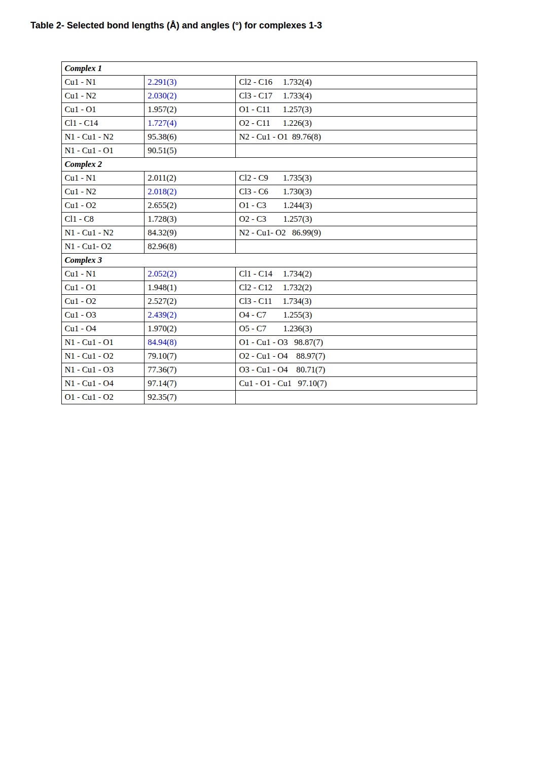Table 2- Selected bond lengths (Å) and angles (°) for complexes 1-3
| Complex 1 |
| Cu1 - N1 | 2.291(3) | Cl2 - C16 1.732(4) |
| Cu1 - N2 | 2.030(2) | Cl3 - C17 1.733(4) |
| Cu1 - O1 | 1.957(2) | O1 - C11 1.257(3) |
| Cl1 - C14 | 1.727(4) | O2 - C11 1.226(3) |
| N1 - Cu1 - N2 | 95.38(6) | N2 - Cu1 - O1 89.76(8) |
| N1 - Cu1 - O1 | 90.51(5) | |
| Complex 2 |
| Cu1 - N1 | 2.011(2) | Cl2 - C9 1.735(3) |
| Cu1 - N2 | 2.018(2) | Cl3 - C6 1.730(3) |
| Cu1 - O2 | 2.655(2) | O1 - C3 1.244(3) |
| Cl1 - C8 | 1.728(3) | O2 - C3 1.257(3) |
| N1 - Cu1 - N2 | 84.32(9) | N2 - Cu1- O2 86.99(9) |
| N1 - Cu1- O2 | 82.96(8) | |
| Complex 3 |
| Cu1 - N1 | 2.052(2) | Cl1 - C14 1.734(2) |
| Cu1 - O1 | 1.948(1) | Cl2 - C12 1.732(2) |
| Cu1 - O2 | 2.527(2) | Cl3 - C11 1.734(3) |
| Cu1 - O3 | 2.439(2) | O4 - C7 1.255(3) |
| Cu1 - O4 | 1.970(2) | O5 - C7 1.236(3) |
| N1 - Cu1 - O1 | 84.94(8) | O1 - Cu1 - O3 98.87(7) |
| N1 - Cu1 - O2 | 79.10(7) | O2 - Cu1 - O4 88.97(7) |
| N1 - Cu1 - O3 | 77.36(7) | O3 - Cu1 - O4 80.71(7) |
| N1 - Cu1 - O4 | 97.14(7) | Cu1 - O1 - Cu1 97.10(7) |
| O1 - Cu1 - O2 | 92.35(7) | |